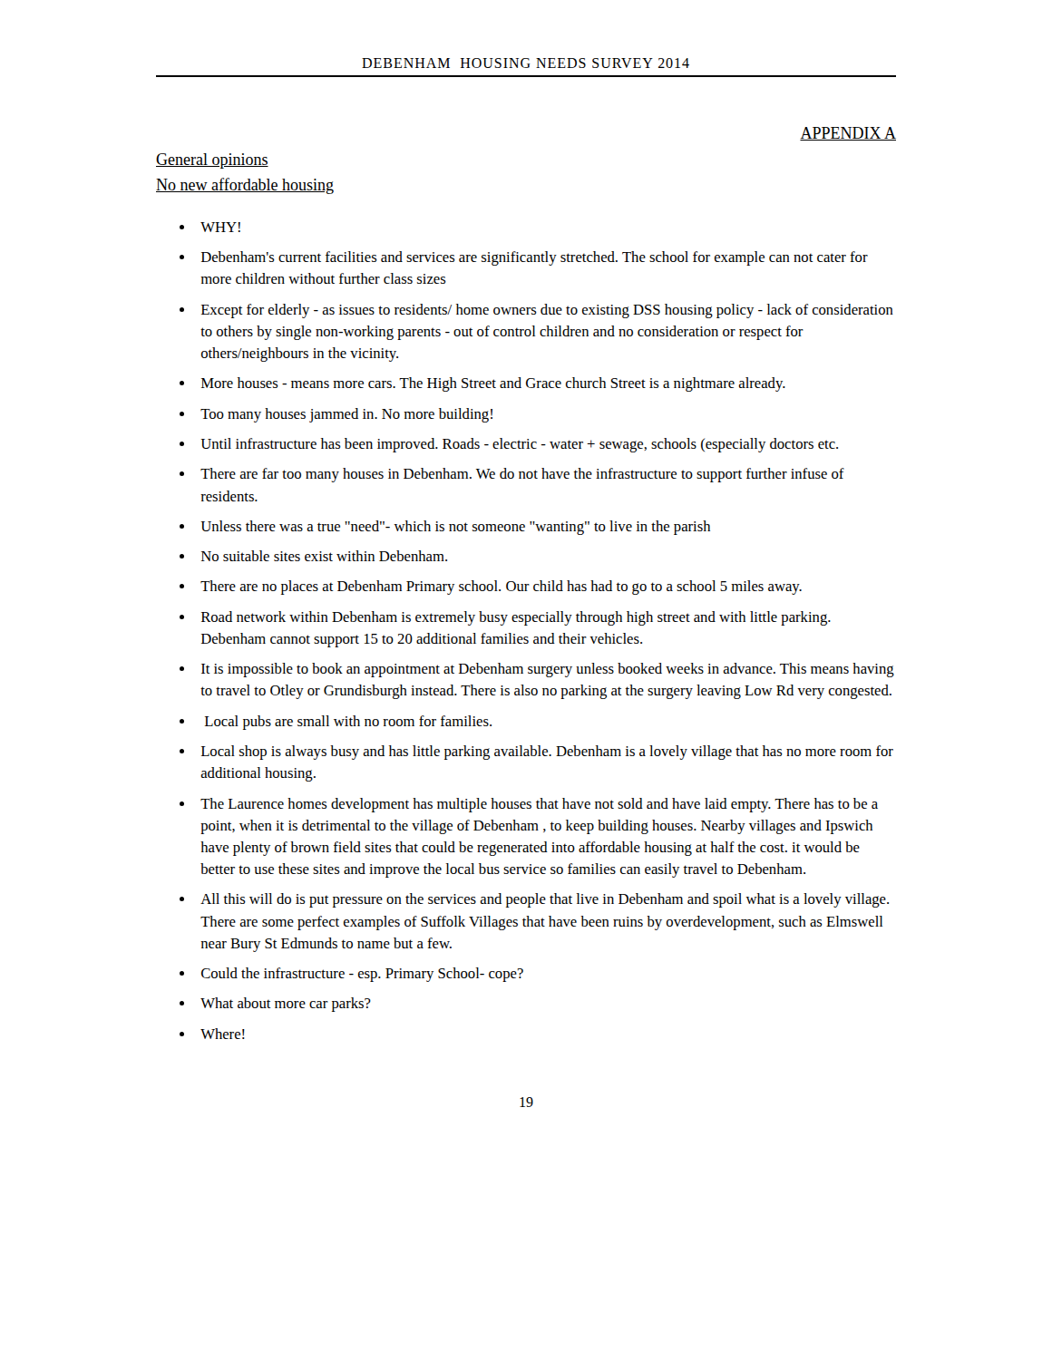DEBENHAM HOUSING NEEDS SURVEY 2014
APPENDIX A
General opinions
No new affordable housing
WHY!
Debenham's current facilities and services are significantly stretched. The school for example can not cater for more children without further class sizes
Except for elderly - as issues to residents/ home owners due to existing DSS housing policy - lack of consideration to others by single non-working parents - out of control children and no consideration or respect for others/neighbours in the vicinity.
More houses - means more cars. The High Street and Grace church Street is a nightmare already.
Too many houses jammed in. No more building!
Until infrastructure has been improved. Roads - electric - water + sewage, schools (especially doctors etc.
There are far too many houses in Debenham. We do not have the infrastructure to support further infuse of residents.
Unless there was a true "need"- which is not someone "wanting" to live in the parish
No suitable sites exist within Debenham.
There are no places at Debenham Primary school. Our child has had to go to a school 5 miles away.
Road network within Debenham is extremely busy especially through high street and with little parking. Debenham cannot support 15 to 20 additional families and their vehicles.
It is impossible to book an appointment at Debenham surgery unless booked weeks in advance. This means having to travel to Otley or Grundisburgh instead. There is also no parking at the surgery leaving Low Rd very congested.
Local pubs are small with no room for families.
Local shop is always busy and has little parking available. Debenham is a lovely village that has no more room for additional housing.
The Laurence homes development has multiple houses that have not sold and have laid empty. There has to be a point, when it is detrimental to the village of Debenham , to keep building houses. Nearby villages and Ipswich have plenty of brown field sites that could be regenerated into affordable housing at half the cost. it would be better to use these sites and improve the local bus service so families can easily travel to Debenham.
All this will do is put pressure on the services and people that live in Debenham and spoil what is a lovely village. There are some perfect examples of Suffolk Villages that have been ruins by overdevelopment, such as Elmswell near Bury St Edmunds to name but a few.
Could the infrastructure - esp. Primary School- cope?
What about more car parks?
Where!
19